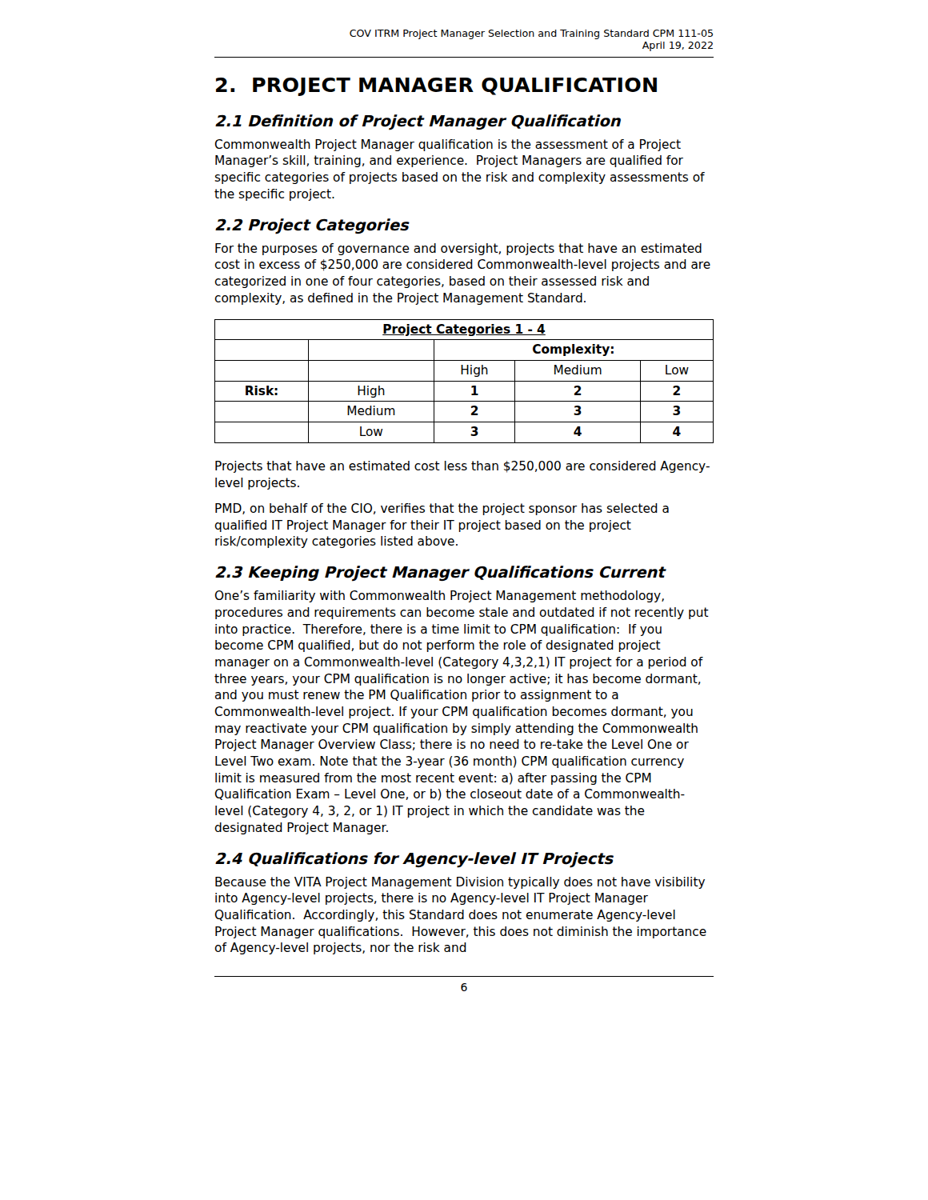COV ITRM Project Manager Selection and Training Standard CPM 111-05
April 19, 2022
2. PROJECT MANAGER QUALIFICATION
2.1 Definition of Project Manager Qualification
Commonwealth Project Manager qualification is the assessment of a Project Manager’s skill, training, and experience. Project Managers are qualified for specific categories of projects based on the risk and complexity assessments of the specific project.
2.2 Project Categories
For the purposes of governance and oversight, projects that have an estimated cost in excess of $250,000 are considered Commonwealth-level projects and are categorized in one of four categories, based on their assessed risk and complexity, as defined in the Project Management Standard.
| Project Categories 1 - 4 |
| | | Complexity: |
| | | High | Medium | Low |
| Risk: | High | 1 | 2 | 2 |
| | Medium | 2 | 3 | 3 |
| | Low | 3 | 4 | 4 |
Projects that have an estimated cost less than $250,000 are considered Agency-level projects.
PMD, on behalf of the CIO, verifies that the project sponsor has selected a qualified IT Project Manager for their IT project based on the project risk/complexity categories listed above.
2.3 Keeping Project Manager Qualifications Current
One’s familiarity with Commonwealth Project Management methodology, procedures and requirements can become stale and outdated if not recently put into practice. Therefore, there is a time limit to CPM qualification: If you become CPM qualified, but do not perform the role of designated project manager on a Commonwealth-level (Category 4,3,2,1) IT project for a period of three years, your CPM qualification is no longer active; it has become dormant, and you must renew the PM Qualification prior to assignment to a Commonwealth-level project. If your CPM qualification becomes dormant, you may reactivate your CPM qualification by simply attending the Commonwealth Project Manager Overview Class; there is no need to re-take the Level One or Level Two exam. Note that the 3-year (36 month) CPM qualification currency limit is measured from the most recent event: a) after passing the CPM Qualification Exam – Level One, or b) the closeout date of a Commonwealth-level (Category 4, 3, 2, or 1) IT project in which the candidate was the designated Project Manager.
2.4 Qualifications for Agency-level IT Projects
Because the VITA Project Management Division typically does not have visibility into Agency-level projects, there is no Agency-level IT Project Manager Qualification. Accordingly, this Standard does not enumerate Agency-level Project Manager qualifications. However, this does not diminish the importance of Agency-level projects, nor the risk and
6